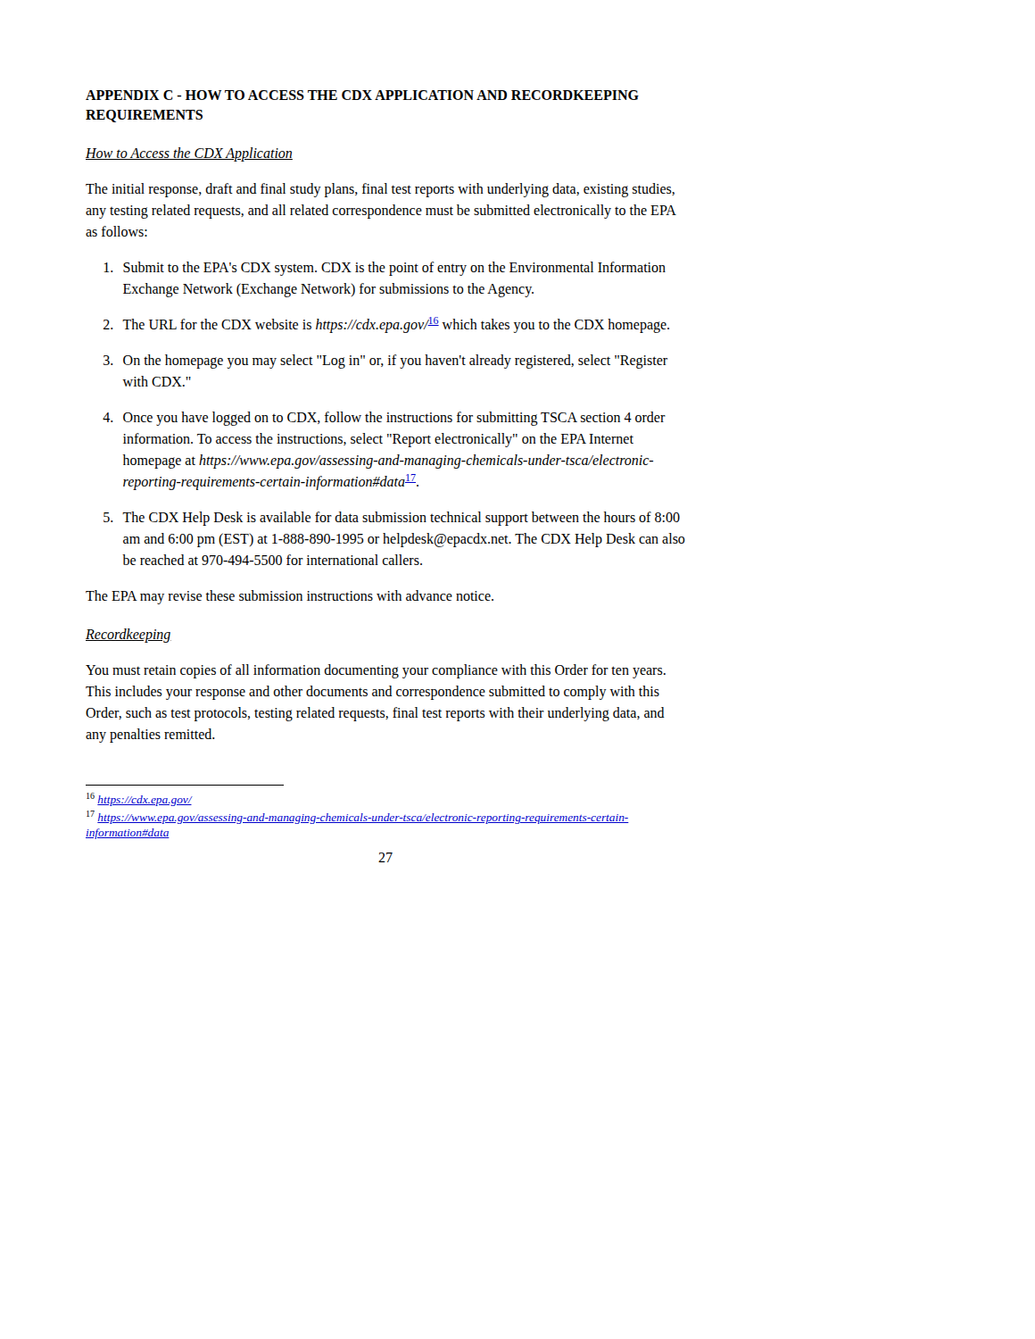APPENDIX C - HOW TO ACCESS THE CDX APPLICATION AND RECORDKEEPING REQUIREMENTS
How to Access the CDX Application
The initial response, draft and final study plans, final test reports with underlying data, existing studies, any testing related requests, and all related correspondence must be submitted electronically to the EPA as follows:
Submit to the EPA's CDX system. CDX is the point of entry on the Environmental Information Exchange Network (Exchange Network) for submissions to the Agency.
The URL for the CDX website is https://cdx.epa.gov/16 which takes you to the CDX homepage.
On the homepage you may select "Log in" or, if you haven't already registered, select "Register with CDX."
Once you have logged on to CDX, follow the instructions for submitting TSCA section 4 order information. To access the instructions, select "Report electronically" on the EPA Internet homepage at https://www.epa.gov/assessing-and-managing-chemicals-under-tsca/electronic-reporting-requirements-certain-information#data17.
The CDX Help Desk is available for data submission technical support between the hours of 8:00 am and 6:00 pm (EST) at 1-888-890-1995 or helpdesk@epacdx.net. The CDX Help Desk can also be reached at 970-494-5500 for international callers.
The EPA may revise these submission instructions with advance notice.
Recordkeeping
You must retain copies of all information documenting your compliance with this Order for ten years. This includes your response and other documents and correspondence submitted to comply with this Order, such as test protocols, testing related requests, final test reports with their underlying data, and any penalties remitted.
16 https://cdx.epa.gov/
17 https://www.epa.gov/assessing-and-managing-chemicals-under-tsca/electronic-reporting-requirements-certain-information#data
27